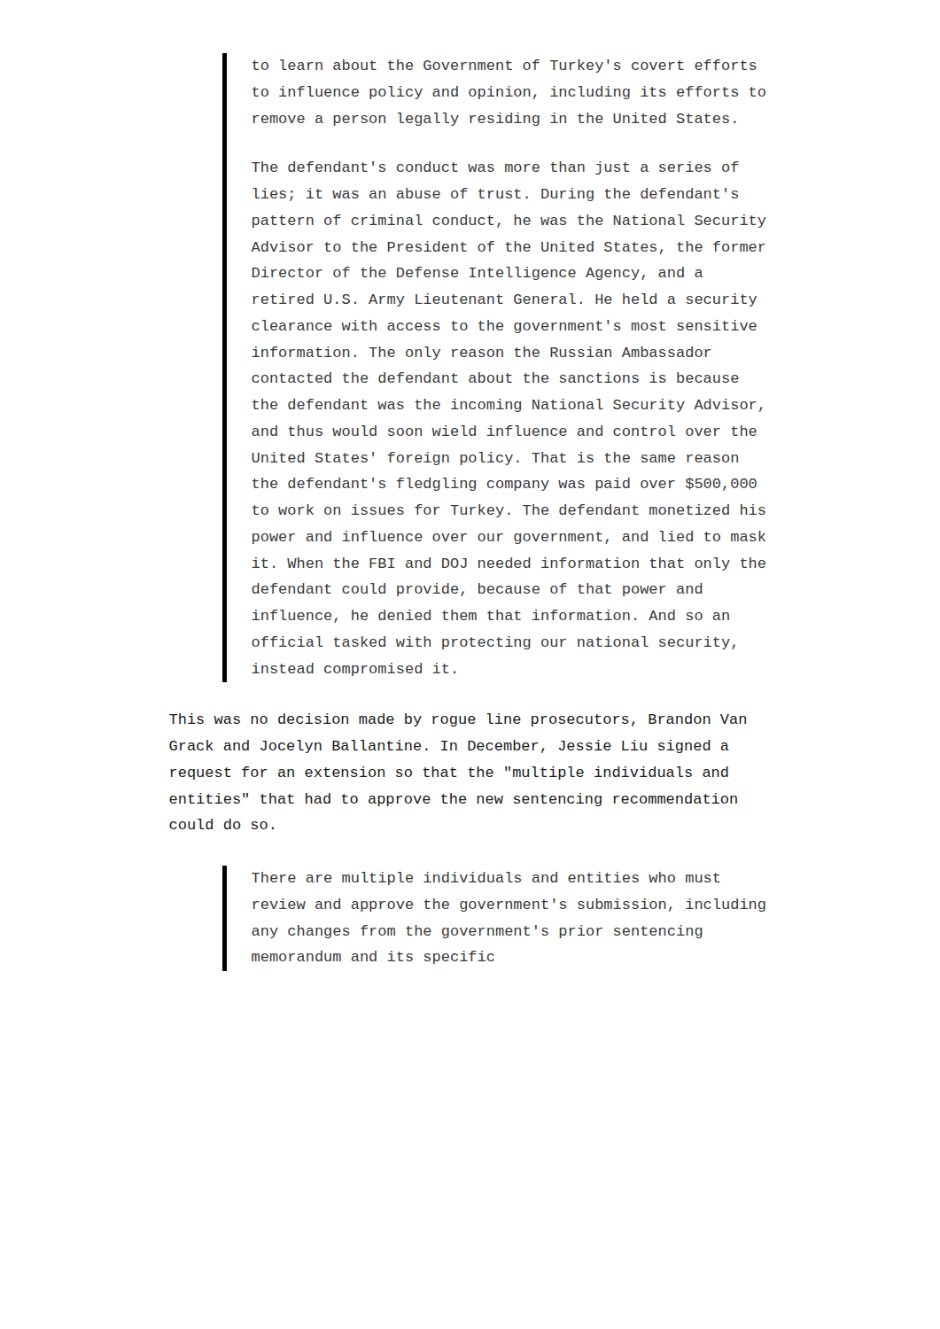to learn about the Government of Turkey's covert efforts to influence policy and opinion, including its efforts to remove a person legally residing in the United States.
The defendant's conduct was more than just a series of lies; it was an abuse of trust. During the defendant's pattern of criminal conduct, he was the National Security Advisor to the President of the United States, the former Director of the Defense Intelligence Agency, and a retired U.S. Army Lieutenant General. He held a security clearance with access to the government's most sensitive information. The only reason the Russian Ambassador contacted the defendant about the sanctions is because the defendant was the incoming National Security Advisor, and thus would soon wield influence and control over the United States' foreign policy. That is the same reason the defendant's fledgling company was paid over $500,000 to work on issues for Turkey. The defendant monetized his power and influence over our government, and lied to mask it. When the FBI and DOJ needed information that only the defendant could provide, because of that power and influence, he denied them that information. And so an official tasked with protecting our national security, instead compromised it.
This was no decision made by rogue line prosecutors, Brandon Van Grack and Jocelyn Ballantine. In December, Jessie Liu signed a request for an extension so that the "multiple individuals and entities" that had to approve the new sentencing recommendation could do so.
There are multiple individuals and entities who must review and approve the government's submission, including any changes from the government's prior sentencing memorandum and its specific